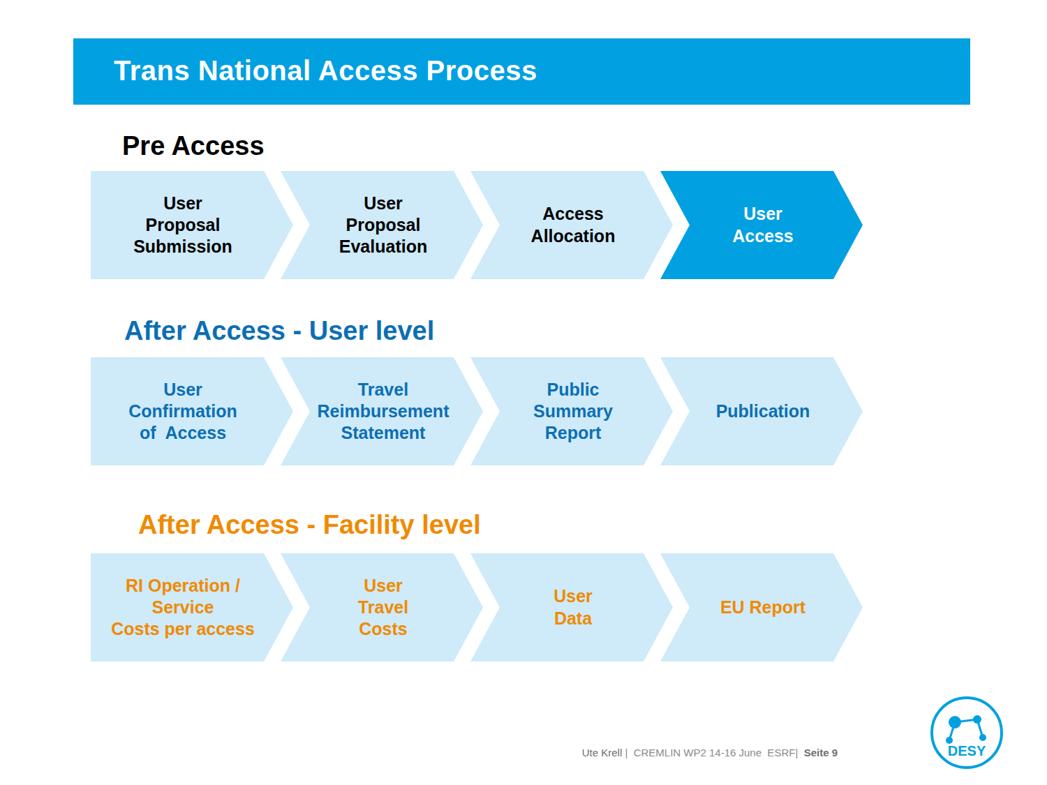Trans National Access Process
Pre Access
User
Proposal
Submission
User
Proposal
Evaluation
Access
Allocation
User
Access
After Access - User level
User
Confirmation
of Access
Travel
Reimbursement
Statement
Public
Summary
Report
Publication
After Access - Facility level
RI Operation /
Service
Costs per access
User
Travel
Costs
User
Data
EU Report
Ute Krell | CREMLIN WP2 14-16 June ESRF| Seite 9
DESY